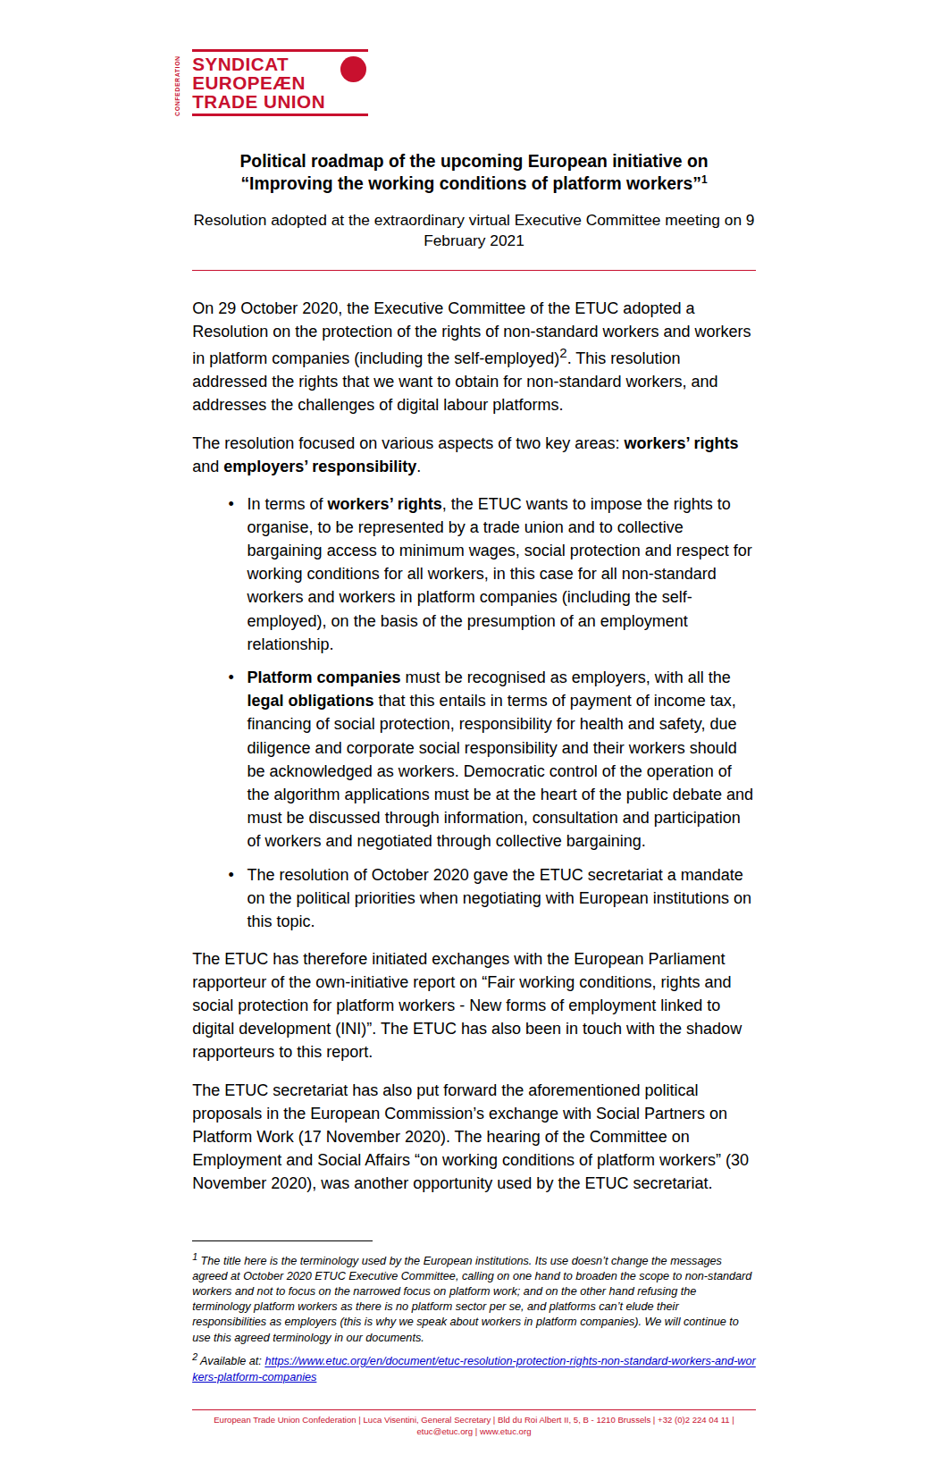CONFEDERATION
Syndicat Europeæn Trade Union
Political roadmap of the upcoming European initiative on
“Improving the working conditions of platform workers”1
Resolution adopted at the extraordinary virtual Executive Committee meeting on 9 February 2021
On 29 October 2020, the Executive Committee of the ETUC adopted a Resolution on the protection of the rights of non-standard workers and workers in platform companies (including the self-employed)2. This resolution addressed the rights that we want to obtain for non-standard workers, and addresses the challenges of digital labour platforms.
The resolution focused on various aspects of two key areas: workers’ rights and employers’ responsibility.
In terms of workers’ rights, the ETUC wants to impose the rights to organise, to be represented by a trade union and to collective bargaining access to minimum wages, social protection and respect for working conditions for all workers, in this case for all non-standard workers and workers in platform companies (including the self-employed), on the basis of the presumption of an employment relationship.
Platform companies must be recognised as employers, with all the legal obligations that this entails in terms of payment of income tax, financing of social protection, responsibility for health and safety, due diligence and corporate social responsibility and their workers should be acknowledged as workers. Democratic control of the operation of the algorithm applications must be at the heart of the public debate and must be discussed through information, consultation and participation of workers and negotiated through collective bargaining.
The resolution of October 2020 gave the ETUC secretariat a mandate on the political priorities when negotiating with European institutions on this topic.
The ETUC has therefore initiated exchanges with the European Parliament rapporteur of the own-initiative report on “Fair working conditions, rights and social protection for platform workers - New forms of employment linked to digital development (INI)”. The ETUC has also been in touch with the shadow rapporteurs to this report.
The ETUC secretariat has also put forward the aforementioned political proposals in the European Commission’s exchange with Social Partners on Platform Work (17 November 2020). The hearing of the Committee on Employment and Social Affairs “on working conditions of platform workers” (30 November 2020), was another opportunity used by the ETUC secretariat.
1 The title here is the terminology used by the European institutions. Its use doesn’t change the messages agreed at October 2020 ETUC Executive Committee, calling on one hand to broaden the scope to non-standard workers and not to focus on the narrowed focus on platform work; and on the other hand refusing the terminology platform workers as there is no platform sector per se, and platforms can’t elude their responsibilities as employers (this is why we speak about workers in platform companies). We will continue to use this agreed terminology in our documents.
2 Available at: https://www.etuc.org/en/document/etuc-resolution-protection-rights-non-standard-workers-and-workers-platform-companies
European Trade Union Confederation | Luca Visentini, General Secretary | Bld du Roi Albert II, 5, B - 1210 Brussels | +32 (0)2 224 04 11 | etuc@etuc.org | www.etuc.org